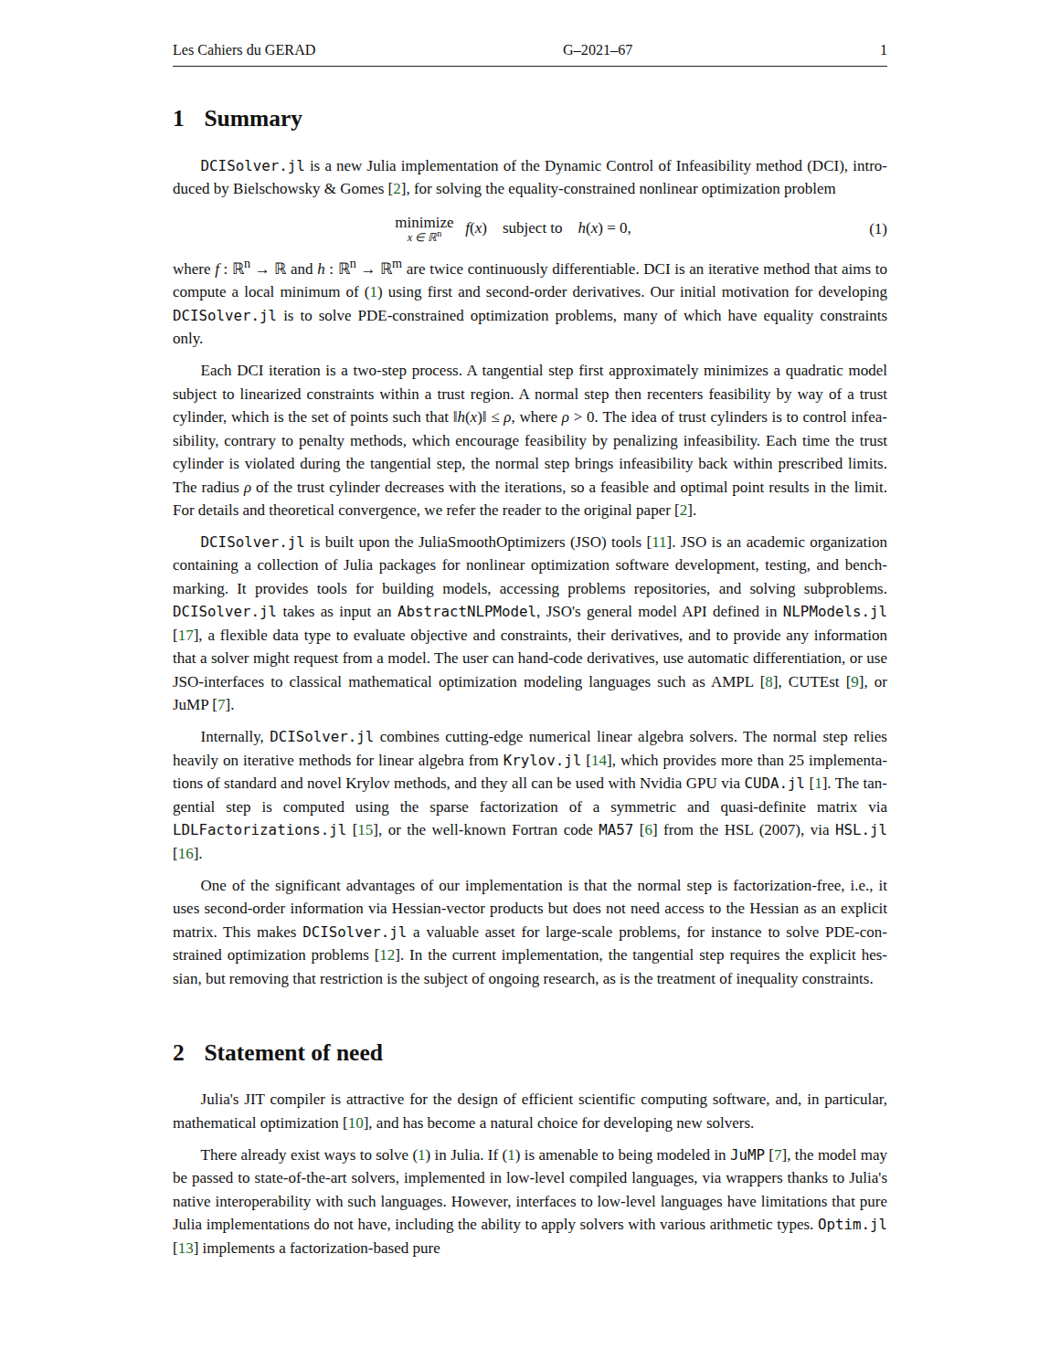Les Cahiers du GERAD G–2021–67 1
1 Summary
DCISolver.jl is a new Julia implementation of the Dynamic Control of Infeasibility method (DCI), introduced by Bielschowsky & Gomes [2], for solving the equality-constrained nonlinear optimization problem
minimize x ∈ ℝn f(x) subject to h(x) = 0,
(1)
where f : ℝn → ℝ and h : ℝn → ℝm are twice continuously differentiable. DCI is an iterative method that aims to compute a local minimum of (1) using first and second-order derivatives. Our initial motivation for developing DCISolver.jl is to solve PDE-constrained optimization problems, many of which have equality constraints only.
Each DCI iteration is a two-step process. A tangential step first approximately minimizes a quadratic model subject to linearized constraints within a trust region. A normal step then recenters feasibility by way of a trust cylinder, which is the set of points such that ‖h(x)‖ ≤ ρ, where ρ > 0. The idea of trust cylinders is to control infeasibility, contrary to penalty methods, which encourage feasibility by penalizing infeasibility. Each time the trust cylinder is violated during the tangential step, the normal step brings infeasibility back within prescribed limits. The radius ρ of the trust cylinder decreases with the iterations, so a feasible and optimal point results in the limit. For details and theoretical convergence, we refer the reader to the original paper [2].
DCISolver.jl is built upon the JuliaSmoothOptimizers (JSO) tools [11]. JSO is an academic organization containing a collection of Julia packages for nonlinear optimization software development, testing, and benchmarking. It provides tools for building models, accessing problems repositories, and solving subproblems. DCISolver.jl takes as input an AbstractNLPModel, JSO's general model API defined in NLPModels.jl [17], a flexible data type to evaluate objective and constraints, their derivatives, and to provide any information that a solver might request from a model. The user can hand-code derivatives, use automatic differentiation, or use JSO-interfaces to classical mathematical optimization modeling languages such as AMPL [8], CUTEst [9], or JuMP [7].
Internally, DCISolver.jl combines cutting-edge numerical linear algebra solvers. The normal step relies heavily on iterative methods for linear algebra from Krylov.jl [14], which provides more than 25 implementations of standard and novel Krylov methods, and they all can be used with Nvidia GPU via CUDA.jl [1]. The tangential step is computed using the sparse factorization of a symmetric and quasi-definite matrix via LDLFactorizations.jl [15], or the well-known Fortran code MA57 [6] from the HSL (2007), via HSL.jl [16].
One of the significant advantages of our implementation is that the normal step is factorization-free, i.e., it uses second-order information via Hessian-vector products but does not need access to the Hessian as an explicit matrix. This makes DCISolver.jl a valuable asset for large-scale problems, for instance to solve PDE-constrained optimization problems [12]. In the current implementation, the tangential step requires the explicit hessian, but removing that restriction is the subject of ongoing research, as is the treatment of inequality constraints.
2 Statement of need
Julia's JIT compiler is attractive for the design of efficient scientific computing software, and, in particular, mathematical optimization [10], and has become a natural choice for developing new solvers.
There already exist ways to solve (1) in Julia. If (1) is amenable to being modeled in JuMP [7], the model may be passed to state-of-the-art solvers, implemented in low-level compiled languages, via wrappers thanks to Julia's native interoperability with such languages. However, interfaces to low-level languages have limitations that pure Julia implementations do not have, including the ability to apply solvers with various arithmetic types. Optim.jl [13] implements a factorization-based pure